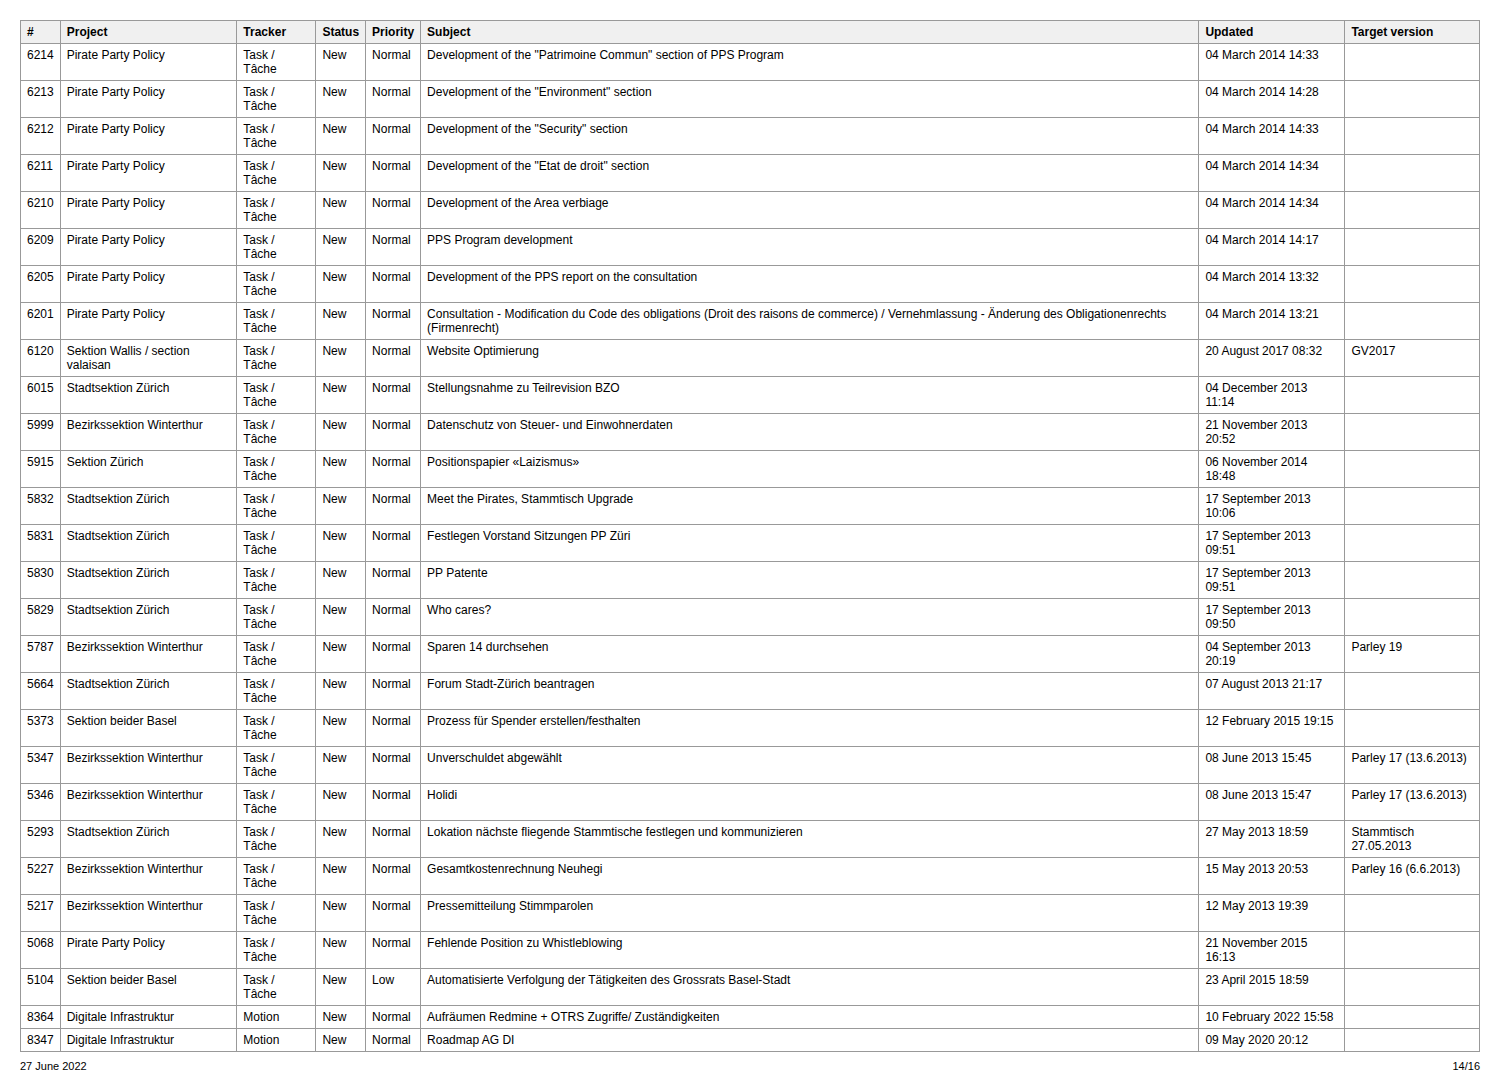| # | Project | Tracker | Status | Priority | Subject | Updated | Target version |
| --- | --- | --- | --- | --- | --- | --- | --- |
| 6214 | Pirate Party Policy | Task / Tâche | New | Normal | Development of the "Patrimoine Commun" section of PPS Program | 04 March 2014 14:33 | |
| 6213 | Pirate Party Policy | Task / Tâche | New | Normal | Development of the "Environment" section | 04 March 2014 14:28 | |
| 6212 | Pirate Party Policy | Task / Tâche | New | Normal | Development of the "Security" section | 04 March 2014 14:33 | |
| 6211 | Pirate Party Policy | Task / Tâche | New | Normal | Development of the "Etat de droit" section | 04 March 2014 14:34 | |
| 6210 | Pirate Party Policy | Task / Tâche | New | Normal | Development of the Area verbiage | 04 March 2014 14:34 | |
| 6209 | Pirate Party Policy | Task / Tâche | New | Normal | PPS Program development | 04 March 2014 14:17 | |
| 6205 | Pirate Party Policy | Task / Tâche | New | Normal | Development of the PPS report on the consultation | 04 March 2014 13:32 | |
| 6201 | Pirate Party Policy | Task / Tâche | New | Normal | Consultation - Modification du Code des obligations (Droit des raisons de commerce) / Vernehmlassung - Änderung des Obligationenrechts (Firmenrecht) | 04 March 2014 13:21 | |
| 6120 | Sektion Wallis / section valaisan | Task / Tâche | New | Normal | Website Optimierung | 20 August 2017 08:32 | GV2017 |
| 6015 | Stadtsektion Zürich | Task / Tâche | New | Normal | Stellungsnahme zu Teilrevision BZO | 04 December 2013 11:14 | |
| 5999 | Bezirkssektion Winterthur | Task / Tâche | New | Normal | Datenschutz von Steuer- und Einwohnerdaten | 21 November 2013 20:52 | |
| 5915 | Sektion Zürich | Task / Tâche | New | Normal | Positionspapier «Laizismus» | 06 November 2014 18:48 | |
| 5832 | Stadtsektion Zürich | Task / Tâche | New | Normal | Meet the Pirates, Stammtisch Upgrade | 17 September 2013 10:06 | |
| 5831 | Stadtsektion Zürich | Task / Tâche | New | Normal | Festlegen Vorstand Sitzungen PP Züri | 17 September 2013 09:51 | |
| 5830 | Stadtsektion Zürich | Task / Tâche | New | Normal | PP Patente | 17 September 2013 09:51 | |
| 5829 | Stadtsektion Zürich | Task / Tâche | New | Normal | Who cares? | 17 September 2013 09:50 | |
| 5787 | Bezirkssektion Winterthur | Task / Tâche | New | Normal | Sparen 14 durchsehen | 04 September 2013 20:19 | Parley 19 |
| 5664 | Stadtsektion Zürich | Task / Tâche | New | Normal | Forum Stadt-Zürich beantragen | 07 August 2013 21:17 | |
| 5373 | Sektion beider Basel | Task / Tâche | New | Normal | Prozess für Spender erstellen/festhalten | 12 February 2015 19:15 | |
| 5347 | Bezirkssektion Winterthur | Task / Tâche | New | Normal | Unverschuldet abgewählt | 08 June 2013 15:45 | Parley 17 (13.6.2013) |
| 5346 | Bezirkssektion Winterthur | Task / Tâche | New | Normal | Holidi | 08 June 2013 15:47 | Parley 17 (13.6.2013) |
| 5293 | Stadtsektion Zürich | Task / Tâche | New | Normal | Lokation nächste fliegende Stammtische festlegen und kommunizieren | 27 May 2013 18:59 | Stammtisch 27.05.2013 |
| 5227 | Bezirkssektion Winterthur | Task / Tâche | New | Normal | Gesamtkostenrechnung Neuhegi | 15 May 2013 20:53 | Parley 16 (6.6.2013) |
| 5217 | Bezirkssektion Winterthur | Task / Tâche | New | Normal | Pressemitteilung Stimmparolen | 12 May 2013 19:39 | |
| 5068 | Pirate Party Policy | Task / Tâche | New | Normal | Fehlende Position zu Whistleblowing | 21 November 2015 16:13 | |
| 5104 | Sektion beider Basel | Task / Tâche | New | Low | Automatisierte Verfolgung der Tätigkeiten des Grossrats Basel-Stadt | 23 April 2015 18:59 | |
| 8364 | Digitale Infrastruktur | Motion | New | Normal | Aufräumen Redmine + OTRS Zugriffe/ Zuständigkeiten | 10 February 2022 15:58 | |
| 8347 | Digitale Infrastruktur | Motion | New | Normal | Roadmap AG DI | 09 May 2020 20:12 | |
27 June 2022 14/16